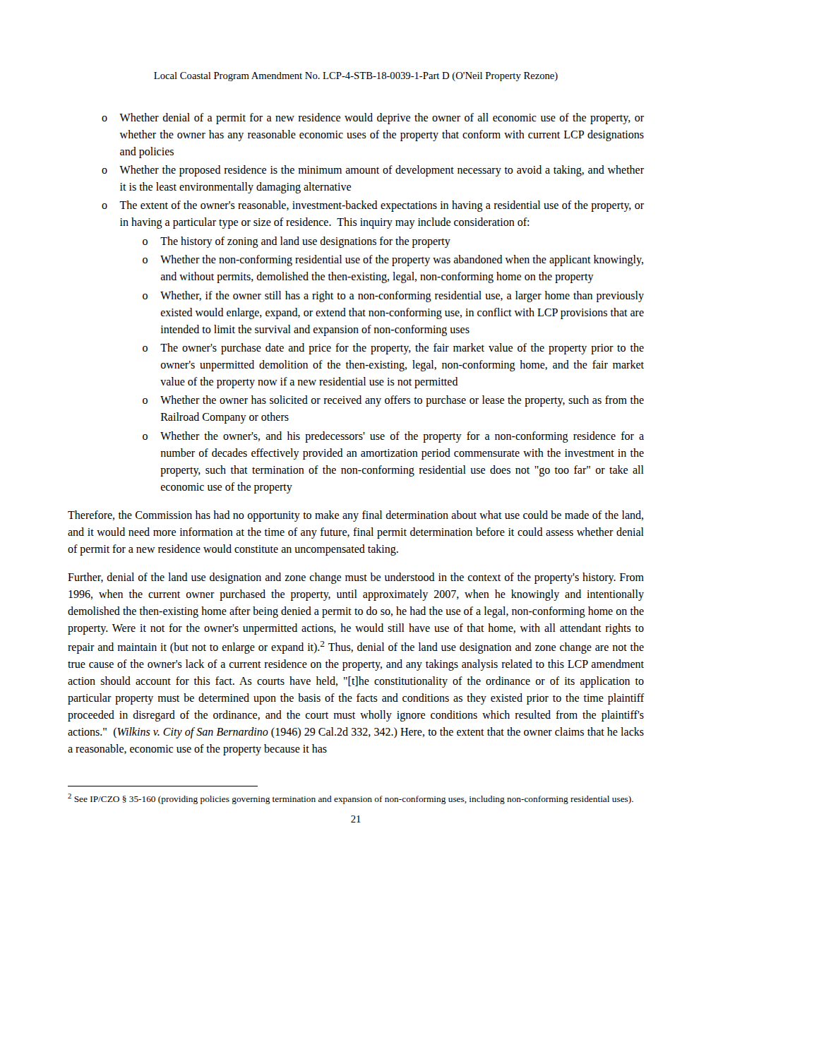Local Coastal Program Amendment No. LCP-4-STB-18-0039-1-Part D (O'Neil Property Rezone)
o
Whether denial of a permit for a new residence would deprive the owner of all economic use of the property, or whether the owner has any reasonable economic uses of the property that conform with current LCP designations and policies
o
Whether the proposed residence is the minimum amount of development necessary to avoid a taking, and whether it is the least environmentally damaging alternative
o
The extent of the owner's reasonable, investment-backed expectations in having a residential use of the property, or in having a particular type or size of residence. This inquiry may include consideration of:
o
The history of zoning and land use designations for the property
o
Whether the non-conforming residential use of the property was abandoned when the applicant knowingly, and without permits, demolished the then-existing, legal, non-conforming home on the property
o
Whether, if the owner still has a right to a non-conforming residential use, a larger home than previously existed would enlarge, expand, or extend that non-conforming use, in conflict with LCP provisions that are intended to limit the survival and expansion of non-conforming uses
o
The owner's purchase date and price for the property, the fair market value of the property prior to the owner's unpermitted demolition of the then-existing, legal, non-conforming home, and the fair market value of the property now if a new residential use is not permitted
o
Whether the owner has solicited or received any offers to purchase or lease the property, such as from the Railroad Company or others
o
Whether the owner's, and his predecessors' use of the property for a non-conforming residence for a number of decades effectively provided an amortization period commensurate with the investment in the property, such that termination of the non-conforming residential use does not "go too far" or take all economic use of the property
Therefore, the Commission has had no opportunity to make any final determination about what use could be made of the land, and it would need more information at the time of any future, final permit determination before it could assess whether denial of permit for a new residence would constitute an uncompensated taking.
Further, denial of the land use designation and zone change must be understood in the context of the property's history. From 1996, when the current owner purchased the property, until approximately 2007, when he knowingly and intentionally demolished the then-existing home after being denied a permit to do so, he had the use of a legal, non-conforming home on the property. Were it not for the owner's unpermitted actions, he would still have use of that home, with all attendant rights to repair and maintain it (but not to enlarge or expand it).2 Thus, denial of the land use designation and zone change are not the true cause of the owner's lack of a current residence on the property, and any takings analysis related to this LCP amendment action should account for this fact. As courts have held, "[t]he constitutionality of the ordinance or of its application to particular property must be determined upon the basis of the facts and conditions as they existed prior to the time plaintiff proceeded in disregard of the ordinance, and the court must wholly ignore conditions which resulted from the plaintiff's actions." (Wilkins v. City of San Bernardino (1946) 29 Cal.2d 332, 342.) Here, to the extent that the owner claims that he lacks a reasonable, economic use of the property because it has
2 See IP/CZO § 35-160 (providing policies governing termination and expansion of non-conforming uses, including non-conforming residential uses).
21